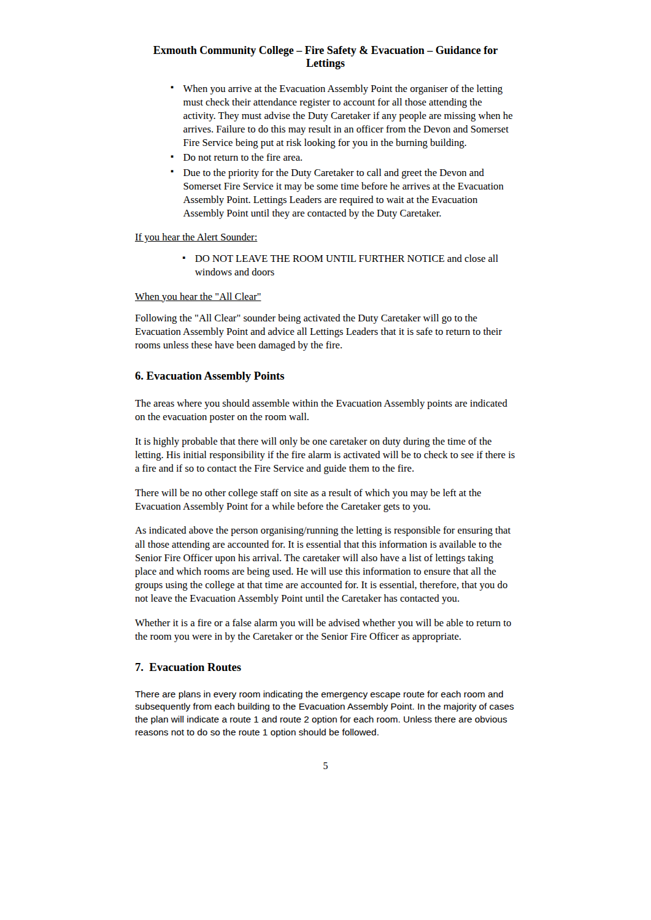Exmouth Community College – Fire Safety & Evacuation – Guidance for Lettings
When you arrive at the Evacuation Assembly Point the organiser of the letting must check their attendance register to account for all those attending the activity. They must advise the Duty Caretaker if any people are missing when he arrives. Failure to do this may result in an officer from the Devon and Somerset Fire Service being put at risk looking for you in the burning building.
Do not return to the fire area.
Due to the priority for the Duty Caretaker to call and greet the Devon and Somerset Fire Service it may be some time before he arrives at the Evacuation Assembly Point. Lettings Leaders are required to wait at the Evacuation Assembly Point until they are contacted by the Duty Caretaker.
If you hear the Alert Sounder:
DO NOT LEAVE THE ROOM UNTIL FURTHER NOTICE and close all windows and doors
When you hear the "All Clear"
Following the "All Clear" sounder being activated the Duty Caretaker will go to the Evacuation Assembly Point and advice all Lettings Leaders that it is safe to return to their rooms unless these have been damaged by the fire.
6. Evacuation Assembly Points
The areas where you should assemble within the Evacuation Assembly points are indicated on the evacuation poster on the room wall.
It is highly probable that there will only be one caretaker on duty during the time of the letting. His initial responsibility if the fire alarm is activated will be to check to see if there is a fire and if so to contact the Fire Service and guide them to the fire.
There will be no other college staff on site as a result of which you may be left at the Evacuation Assembly Point for a while before the Caretaker gets to you.
As indicated above the person organising/running the letting is responsible for ensuring that all those attending are accounted for. It is essential that this information is available to the Senior Fire Officer upon his arrival. The caretaker will also have a list of lettings taking place and which rooms are being used. He will use this information to ensure that all the groups using the college at that time are accounted for. It is essential, therefore, that you do not leave the Evacuation Assembly Point until the Caretaker has contacted you.
Whether it is a fire or a false alarm you will be advised whether you will be able to return to the room you were in by the Caretaker or the Senior Fire Officer as appropriate.
7. Evacuation Routes
There are plans in every room indicating the emergency escape route for each room and subsequently from each building to the Evacuation Assembly Point. In the majority of cases the plan will indicate a route 1 and route 2 option for each room. Unless there are obvious reasons not to do so the route 1 option should be followed.
5